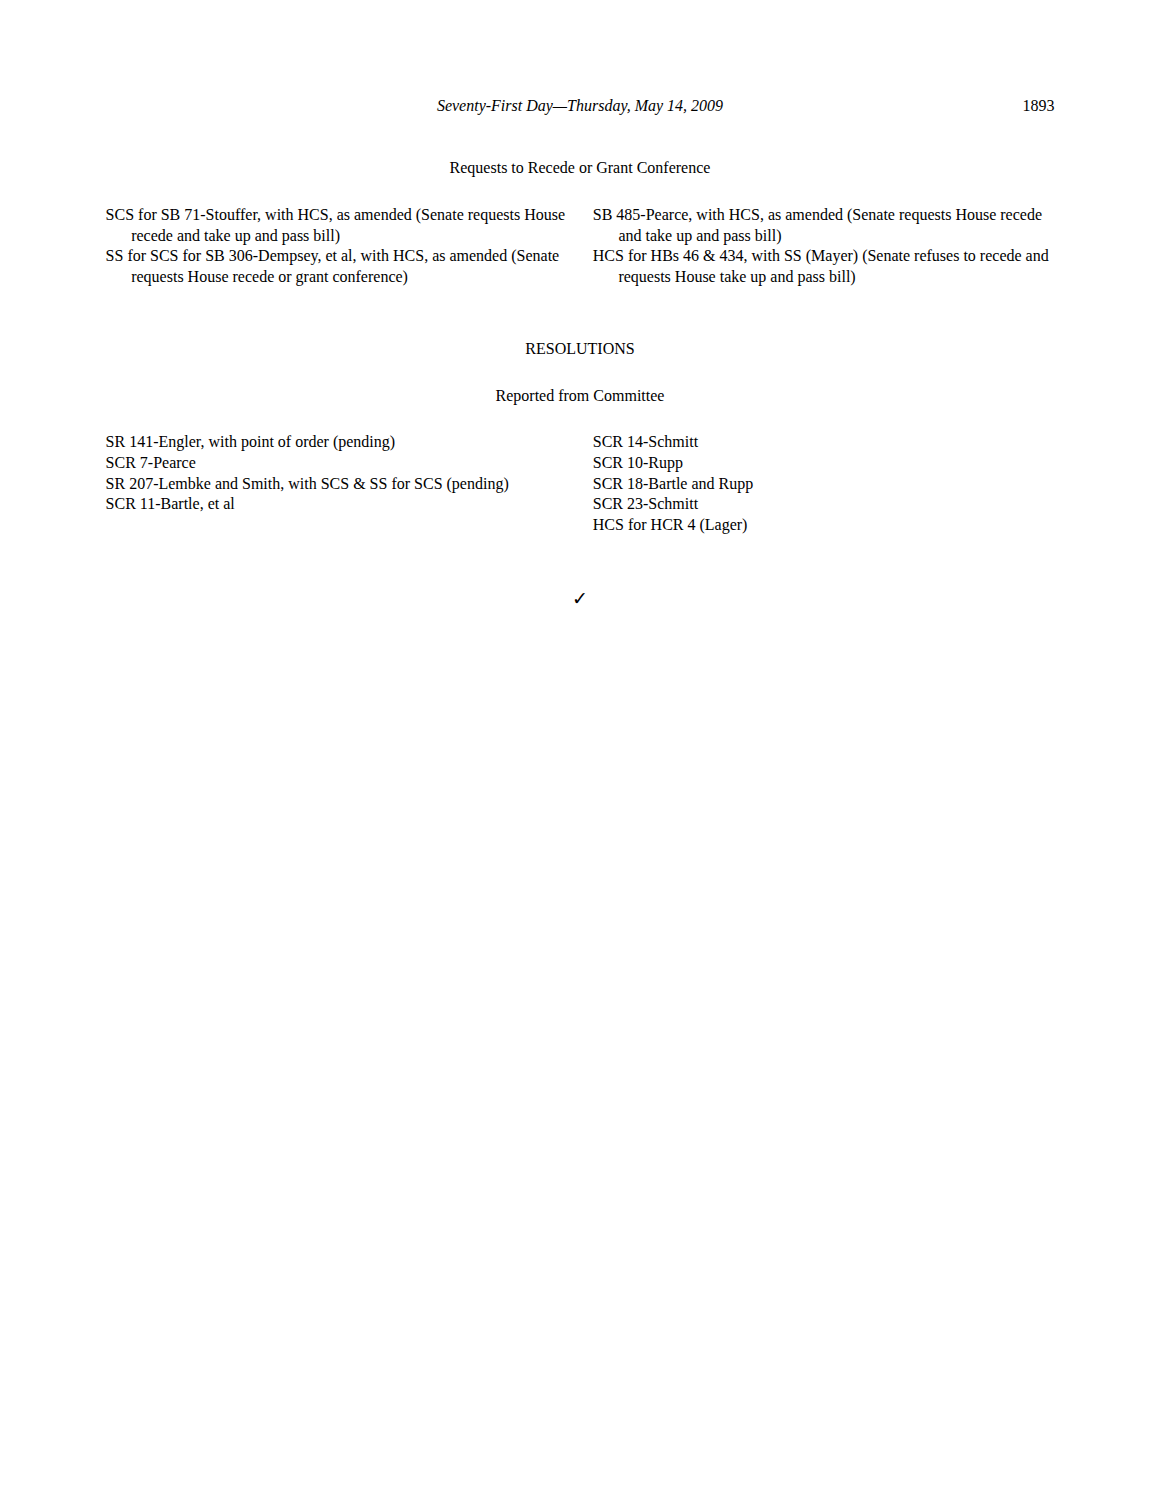Seventy-First Day—Thursday, May 14, 2009 1893
Requests to Recede or Grant Conference
SCS for SB 71-Stouffer, with HCS, as amended (Senate requests House recede and take up and pass bill)
SS for SCS for SB 306-Dempsey, et al, with HCS, as amended (Senate requests House recede or grant conference)
SB 485-Pearce, with HCS, as amended (Senate requests House recede and take up and pass bill)
HCS for HBs 46 & 434, with SS (Mayer) (Senate refuses to recede and requests House take up and pass bill)
RESOLUTIONS
Reported from Committee
SR 141-Engler, with point of order (pending)
SCR 7-Pearce
SR 207-Lembke and Smith, with SCS & SS for SCS (pending)
SCR 11-Bartle, et al
SCR 14-Schmitt
SCR 10-Rupp
SCR 18-Bartle and Rupp
SCR 23-Schmitt
HCS for HCR 4 (Lager)
✓